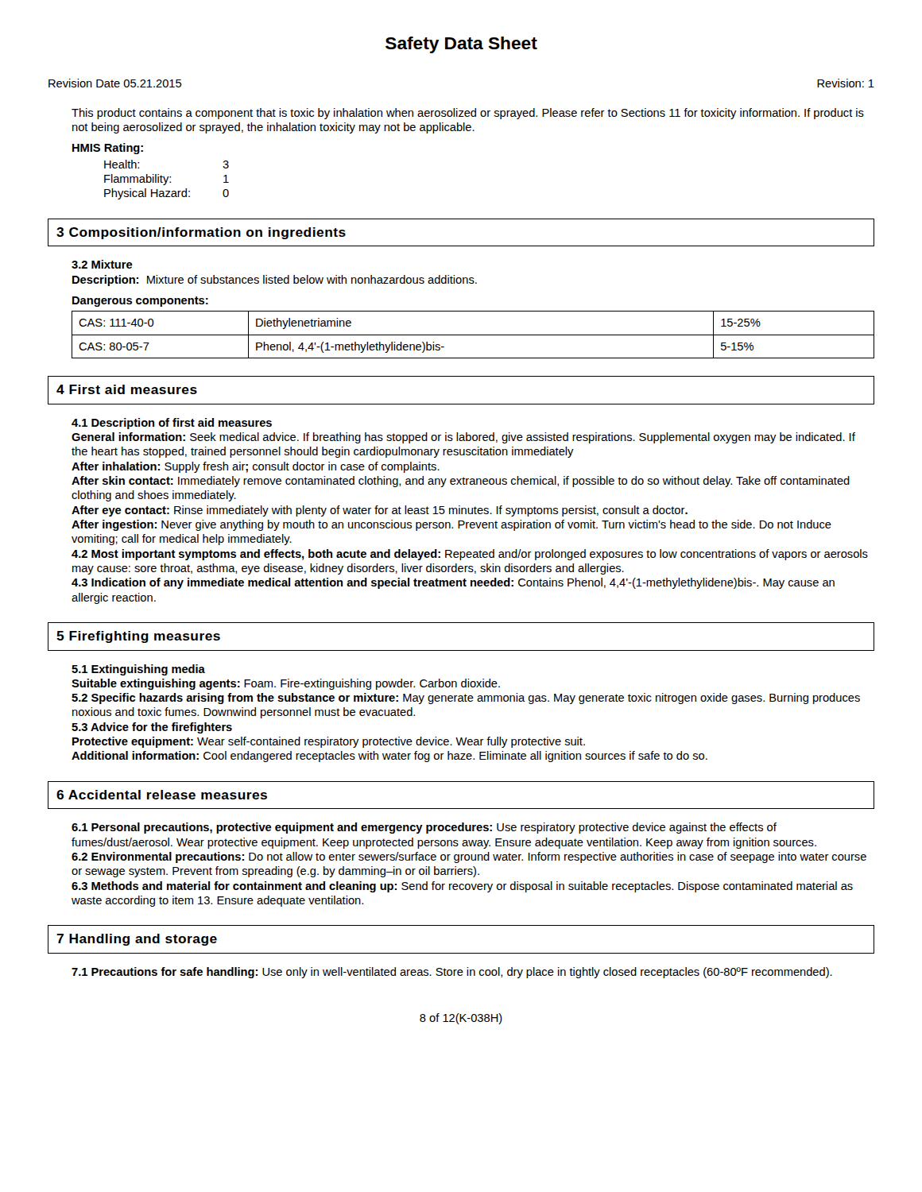Safety Data Sheet
Revision Date 05.21.2015 Revision: 1
This product contains a component that is toxic by inhalation when aerosolized or sprayed. Please refer to Sections 11 for toxicity information. If product is not being aerosolized or sprayed, the inhalation toxicity may not be applicable.
HMIS Rating:
| Health: | 3 |
| Flammability: | 1 |
| Physical Hazard: | 0 |
3 Composition/information on ingredients
3.2 Mixture
Description: Mixture of substances listed below with nonhazardous additions.
Dangerous components:
| CAS: 111-40-0 | Diethylenetriamine | 15-25% |
| CAS: 80-05-7 | Phenol, 4,4'-(1-methylethylidene)bis- | 5-15% |
4 First aid measures
4.1 Description of first aid measures
General information: Seek medical advice. If breathing has stopped or is labored, give assisted respirations. Supplemental oxygen may be indicated. If the heart has stopped, trained personnel should begin cardiopulmonary resuscitation immediately
After inhalation: Supply fresh air; consult doctor in case of complaints.
After skin contact: Immediately remove contaminated clothing, and any extraneous chemical, if possible to do so without delay. Take off contaminated clothing and shoes immediately.
After eye contact: Rinse immediately with plenty of water for at least 15 minutes. If symptoms persist, consult a doctor.
After ingestion: Never give anything by mouth to an unconscious person. Prevent aspiration of vomit. Turn victim's head to the side. Do not Induce vomiting; call for medical help immediately.
4.2 Most important symptoms and effects, both acute and delayed: Repeated and/or prolonged exposures to low concentrations of vapors or aerosols may cause: sore throat, asthma, eye disease, kidney disorders, liver disorders, skin disorders and allergies.
4.3 Indication of any immediate medical attention and special treatment needed: Contains Phenol, 4,4'-(1-methylethylidene)bis-. May cause an allergic reaction.
5 Firefighting measures
5.1 Extinguishing media
Suitable extinguishing agents: Foam. Fire-extinguishing powder. Carbon dioxide.
5.2 Specific hazards arising from the substance or mixture: May generate ammonia gas. May generate toxic nitrogen oxide gases. Burning produces noxious and toxic fumes. Downwind personnel must be evacuated.
5.3 Advice for the firefighters
Protective equipment: Wear self-contained respiratory protective device. Wear fully protective suit.
Additional information: Cool endangered receptacles with water fog or haze. Eliminate all ignition sources if safe to do so.
6 Accidental release measures
6.1 Personal precautions, protective equipment and emergency procedures: Use respiratory protective device against the effects of fumes/dust/aerosol. Wear protective equipment. Keep unprotected persons away. Ensure adequate ventilation. Keep away from ignition sources.
6.2 Environmental precautions: Do not allow to enter sewers/surface or ground water. Inform respective authorities in case of seepage into water course or sewage system. Prevent from spreading (e.g. by damming–in or oil barriers).
6.3 Methods and material for containment and cleaning up: Send for recovery or disposal in suitable receptacles. Dispose contaminated material as waste according to item 13. Ensure adequate ventilation.
7 Handling and storage
7.1 Precautions for safe handling: Use only in well-ventilated areas. Store in cool, dry place in tightly closed receptacles (60-80ºF recommended).
8 of 12(K-038H)